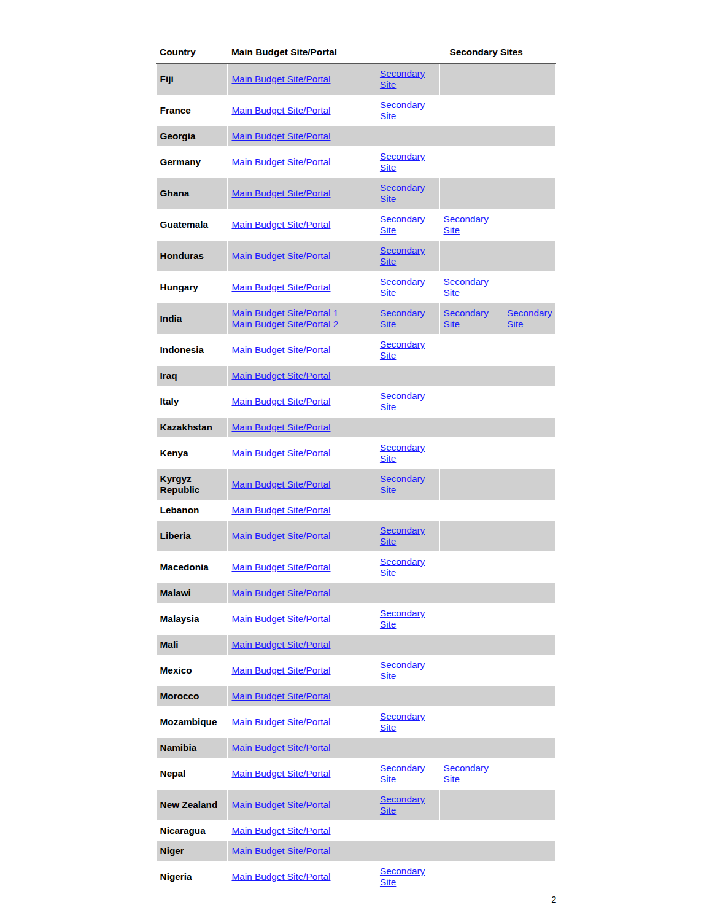| Country | Main Budget Site/Portal | Secondary Sites |
| --- | --- | --- |
| Fiji | Main Budget Site/Portal | Secondary Site | |
| France | Main Budget Site/Portal | Secondary Site | |
| Georgia | Main Budget Site/Portal | |
| Germany | Main Budget Site/Portal | Secondary Site | |
| Ghana | Main Budget Site/Portal | Secondary Site | |
| Guatemala | Main Budget Site/Portal | Secondary Site | Secondary Site | |
| Honduras | Main Budget Site/Portal | Secondary Site | |
| Hungary | Main Budget Site/Portal | Secondary Site | Secondary Site | |
| India | Main Budget Site/Portal 1 Main Budget Site/Portal 2 | Secondary Site | Secondary Site | Secondary Site |
| Indonesia | Main Budget Site/Portal | Secondary Site | |
| Iraq | Main Budget Site/Portal | |
| Italy | Main Budget Site/Portal | Secondary Site | |
| Kazakhstan | Main Budget Site/Portal | |
| Kenya | Main Budget Site/Portal | Secondary Site | |
| Kyrgyz Republic | Main Budget Site/Portal | Secondary Site | |
| Lebanon | Main Budget Site/Portal | |
| Liberia | Main Budget Site/Portal | Secondary Site | |
| Macedonia | Main Budget Site/Portal | Secondary Site | |
| Malawi | Main Budget Site/Portal | |
| Malaysia | Main Budget Site/Portal | Secondary Site | |
| Mali | Main Budget Site/Portal | |
| Mexico | Main Budget Site/Portal | Secondary Site | |
| Morocco | Main Budget Site/Portal | |
| Mozambique | Main Budget Site/Portal | Secondary Site | |
| Namibia | Main Budget Site/Portal | |
| Nepal | Main Budget Site/Portal | Secondary Site | Secondary Site | |
| New Zealand | Main Budget Site/Portal | Secondary Site | |
| Nicaragua | Main Budget Site/Portal | |
| Niger | Main Budget Site/Portal | |
| Nigeria | Main Budget Site/Portal | Secondary Site | |
2